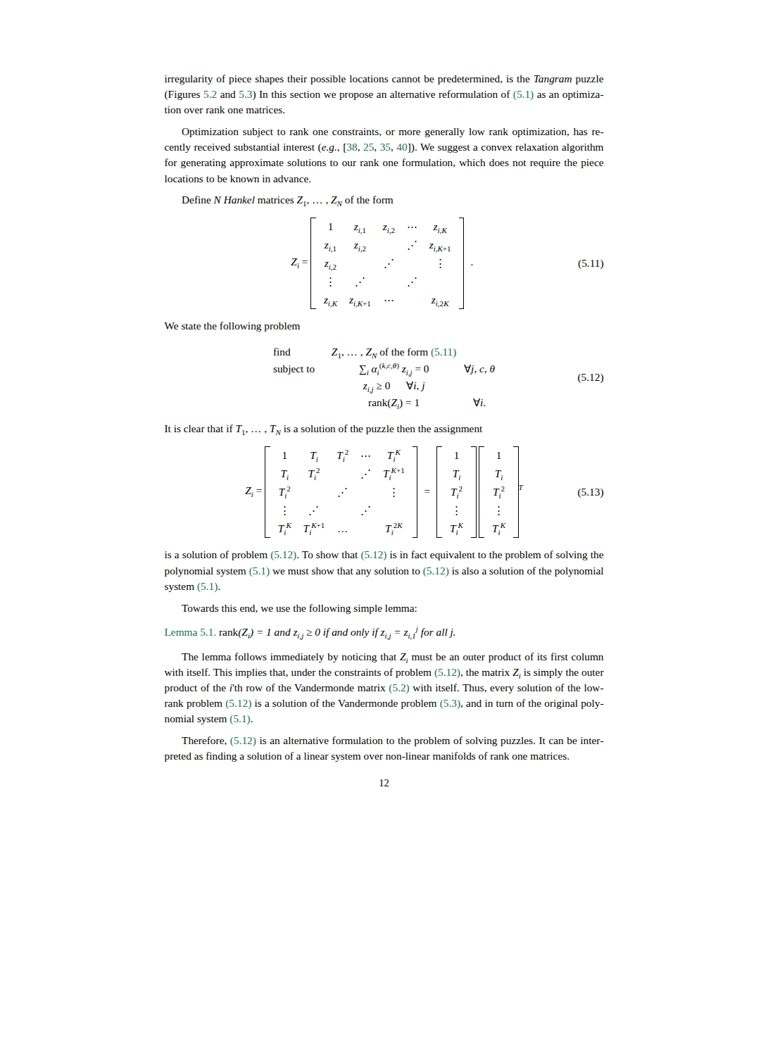irregularity of piece shapes their possible locations cannot be predetermined, is the Tangram puzzle (Figures 5.2 and 5.3) In this section we propose an alternative reformulation of (5.1) as an optimization over rank one matrices.
Optimization subject to rank one constraints, or more generally low rank optimization, has recently received substantial interest (e.g., [38, 25, 35, 40]). We suggest a convex relaxation algorithm for generating approximate solutions to our rank one formulation, which does not require the piece locations to be known in advance.
Define N Hankel matrices Z1, … , ZN of the form
Zi =
| 1 | z i ,1 | z i ,2 | ⋯ | z i , K |
| z i ,1 | z i ,2 | | ⋰ | z i , K +1 |
| z i ,2 | | ⋰ | | ⋮ |
| ⋮ | ⋰ | | ⋰ | |
| z i , K | z i , K +1 | ⋯ | | z i ,2 K |
.
(5.11)
We state the following problem
| find | Z 1 , … , Z N of the form (5.11) | |
| subject to | ∑ i α i ( k , c , θ ) z i , j = 0 | ∀ j , c , θ |
| | z i , j ≥ 0 ∀ i , j | |
| | rank ( Z i ) = 1 | ∀ i . |
(5.12)
It is clear that if T1, … , TN is a solution of the puzzle then the assignment
Zi =
| 1 | T i | T i 2 | ⋯ | T i K |
| T i | T i 2 | | ⋰ | T i K +1 |
| T i 2 | | ⋰ | | ⋮ |
| ⋮ | ⋰ | | ⋰ | |
| T i K | T i K +1 | … | | T i 2 K |
=
| 1 |
| T i |
| T i 2 |
| ⋮ |
| T i K |
| 1 |
| T i |
| T i 2 |
| ⋮ |
| T i K |
T
(5.13)
is a solution of problem (5.12). To show that (5.12) is in fact equivalent to the problem of solving the polynomial system (5.1) we must show that any solution to (5.12) is also a solution of the polynomial system (5.1).
Towards this end, we use the following simple lemma:
Lemma 5.1. rank(Zi) = 1 and zi,j ≥ 0 if and only if zi,j = zi,1j for all j.
The lemma follows immediately by noticing that Zi must be an outer product of its first column with itself. This implies that, under the constraints of problem (5.12), the matrix Zi is simply the outer product of the i'th row of the Vandermonde matrix (5.2) with itself. Thus, every solution of the low-rank problem (5.12) is a solution of the Vandermonde problem (5.3), and in turn of the original polynomial system (5.1).
Therefore, (5.12) is an alternative formulation to the problem of solving puzzles. It can be interpreted as finding a solution of a linear system over non-linear manifolds of rank one matrices.
12